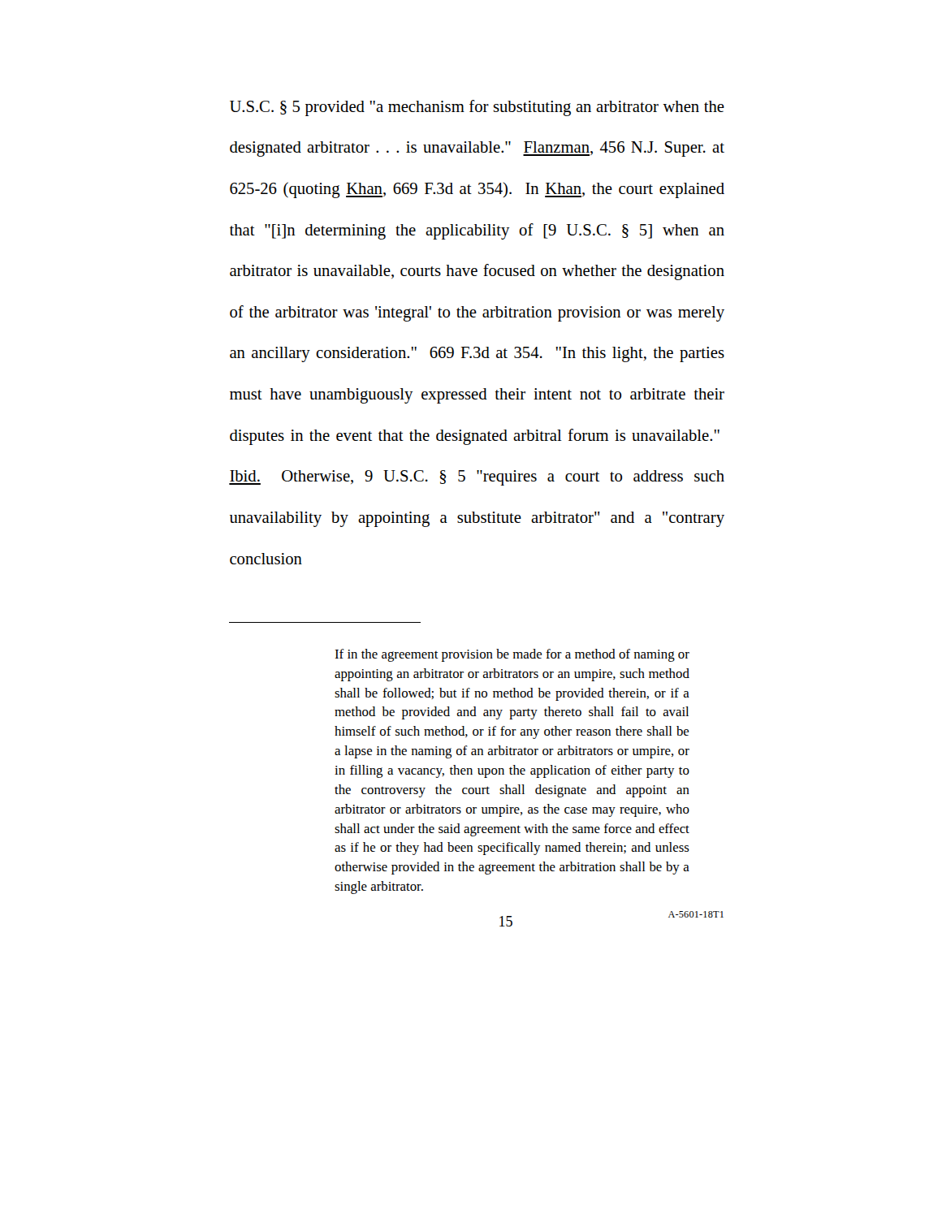U.S.C. § 5 provided "a mechanism for substituting an arbitrator when the designated arbitrator . . . is unavailable." Flanzman, 456 N.J. Super. at 625-26 (quoting Khan, 669 F.3d at 354). In Khan, the court explained that "[i]n determining the applicability of [9 U.S.C. § 5] when an arbitrator is unavailable, courts have focused on whether the designation of the arbitrator was 'integral' to the arbitration provision or was merely an ancillary consideration." 669 F.3d at 354. "In this light, the parties must have unambiguously expressed their intent not to arbitrate their disputes in the event that the designated arbitral forum is unavailable." Ibid. Otherwise, 9 U.S.C. § 5 "requires a court to address such unavailability by appointing a substitute arbitrator" and a "contrary conclusion
If in the agreement provision be made for a method of naming or appointing an arbitrator or arbitrators or an umpire, such method shall be followed; but if no method be provided therein, or if a method be provided and any party thereto shall fail to avail himself of such method, or if for any other reason there shall be a lapse in the naming of an arbitrator or arbitrators or umpire, or in filling a vacancy, then upon the application of either party to the controversy the court shall designate and appoint an arbitrator or arbitrators or umpire, as the case may require, who shall act under the said agreement with the same force and effect as if he or they had been specifically named therein; and unless otherwise provided in the agreement the arbitration shall be by a single arbitrator.
15 A-5601-18T1